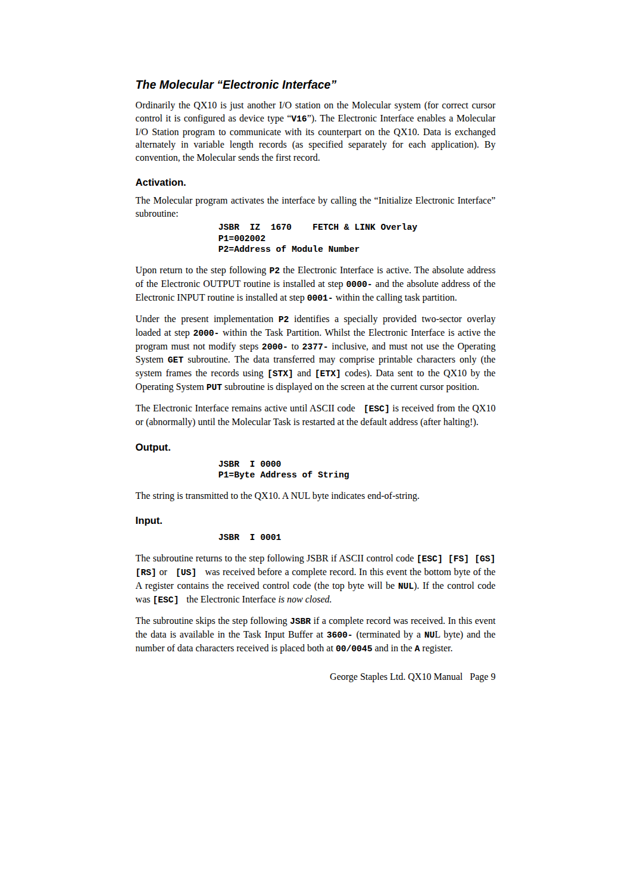The Molecular “Electronic Interface”
Ordinarily the QX10 is just another I/O station on the Molecular system (for correct cursor control it is configured as device type “V16”). The Electronic Interface enables a Molecular I/O Station program to communicate with its counterpart on the QX10. Data is exchanged alternately in variable length records (as specified separately for each application). By convention, the Molecular sends the first record.
Activation.
The Molecular program activates the interface by calling the “Initialize Electronic Interface” subroutine:
JSBR  IZ  1670    FETCH & LINK Overlay
P1=002002
P2=Address of Module Number
Upon return to the step following P2 the Electronic Interface is active. The absolute address of the Electronic OUTPUT routine is installed at step 0000- and the absolute address of the Electronic INPUT routine is installed at step 0001- within the calling task partition.
Under the present implementation P2 identifies a specially provided two-sector overlay loaded at step 2000- within the Task Partition. Whilst the Electronic Interface is active the program must not modify steps 2000- to 2377- inclusive, and must not use the Operating System GET subroutine. The data transferred may comprise printable characters only (the system frames the records using [STX] and [ETX] codes). Data sent to the QX10 by the Operating System PUT subroutine is displayed on the screen at the current cursor position.
The Electronic Interface remains active until ASCII code [ESC] is received from the QX10 or (abnormally) until the Molecular Task is restarted at the default address (after halting!).
Output.
JSBR  I 0000
P1=Byte Address of String
The string is transmitted to the QX10. A NUL byte indicates end-of-string.
Input.
JSBR  I 0001
The subroutine returns to the step following JSBR if ASCII control code [ESC] [FS] [GS] [RS] or [US] was received before a complete record. In this event the bottom byte of the A register contains the received control code (the top byte will be NUL). If the control code was [ESC] the Electronic Interface is now closed.
The subroutine skips the step following JSBR if a complete record was received. In this event the data is available in the Task Input Buffer at 3600- (terminated by a NUL byte) and the number of data characters received is placed both at 00/0045 and in the A register.
George Staples Ltd. QX10 Manual Page 9